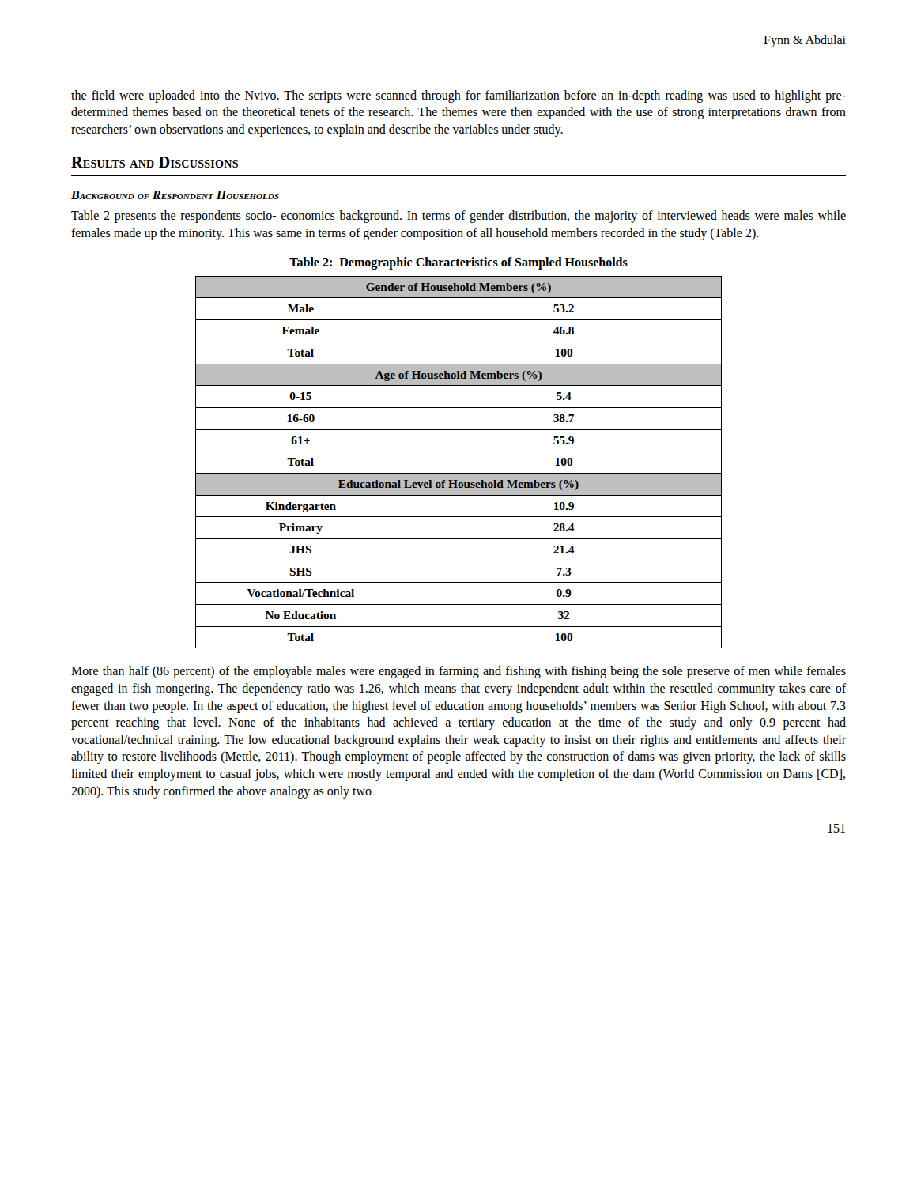Fynn & Abdulai
the field were uploaded into the Nvivo. The scripts were scanned through for familiarization before an in-depth reading was used to highlight pre-determined themes based on the theoretical tenets of the research. The themes were then expanded with the use of strong interpretations drawn from researchers’ own observations and experiences, to explain and describe the variables under study.
Results and Discussions
Background of Respondent Households
Table 2 presents the respondents socio- economics background. In terms of gender distribution, the majority of interviewed heads were males while females made up the minority. This was same in terms of gender composition of all household members recorded in the study (Table 2).
Table 2: Demographic Characteristics of Sampled Households
| Gender of Household Members (%) |
| Male | 53.2 |
| Female | 46.8 |
| Total | 100 |
| Age of Household Members (%) |
| 0-15 | 5.4 |
| 16-60 | 38.7 |
| 61+ | 55.9 |
| Total | 100 |
| Educational Level of Household Members (%) |
| Kindergarten | 10.9 |
| Primary | 28.4 |
| JHS | 21.4 |
| SHS | 7.3 |
| Vocational/Technical | 0.9 |
| No Education | 32 |
| Total | 100 |
More than half (86 percent) of the employable males were engaged in farming and fishing with fishing being the sole preserve of men while females engaged in fish mongering. The dependency ratio was 1.26, which means that every independent adult within the resettled community takes care of fewer than two people. In the aspect of education, the highest level of education among households’ members was Senior High School, with about 7.3 percent reaching that level. None of the inhabitants had achieved a tertiary education at the time of the study and only 0.9 percent had vocational/technical training. The low educational background explains their weak capacity to insist on their rights and entitlements and affects their ability to restore livelihoods (Mettle, 2011). Though employment of people affected by the construction of dams was given priority, the lack of skills limited their employment to casual jobs, which were mostly temporal and ended with the completion of the dam (World Commission on Dams [CD], 2000). This study confirmed the above analogy as only two
151